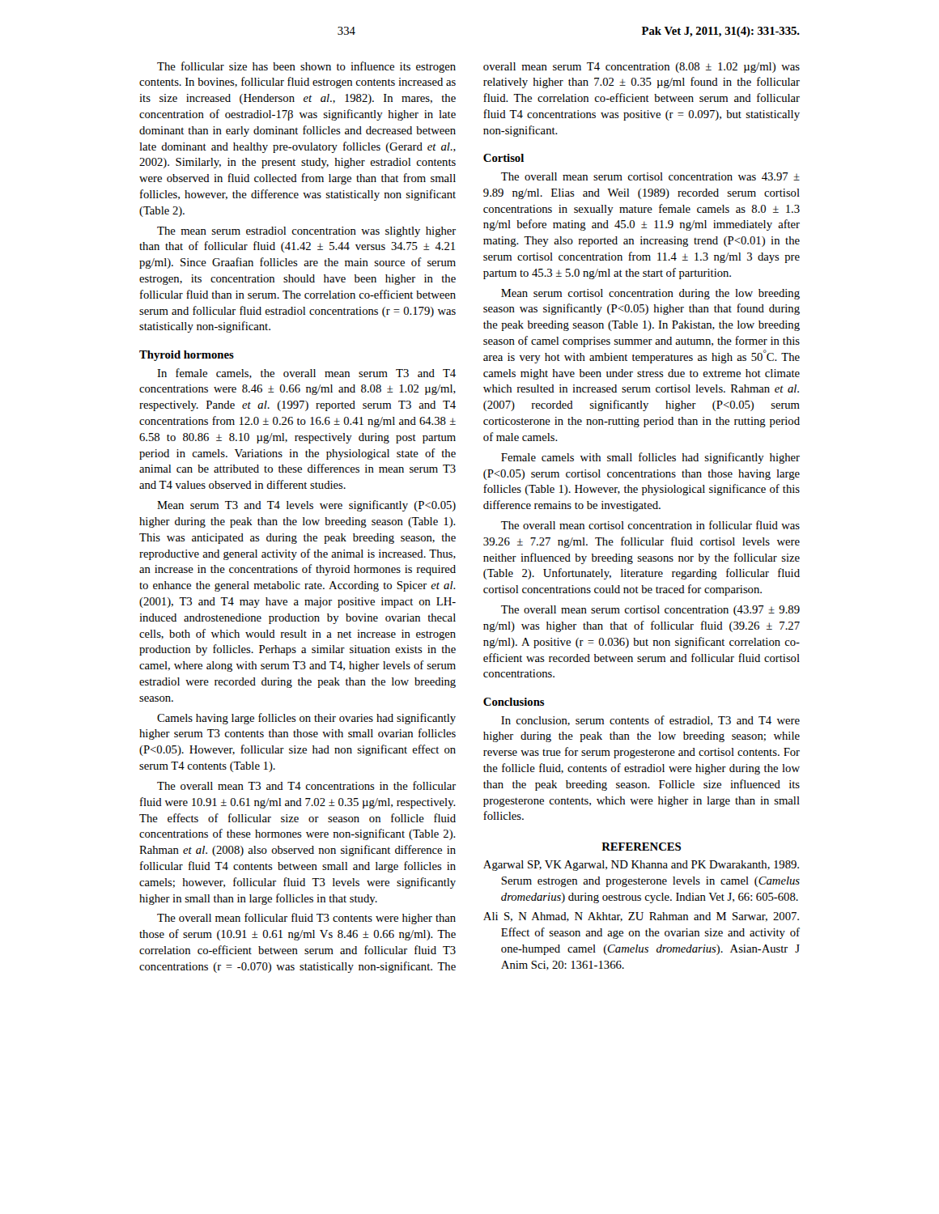334 Pak Vet J, 2011, 31(4): 331-335.
The follicular size has been shown to influence its estrogen contents. In bovines, follicular fluid estrogen contents increased as its size increased (Henderson et al., 1982). In mares, the concentration of oestradiol-17β was significantly higher in late dominant than in early dominant follicles and decreased between late dominant and healthy pre-ovulatory follicles (Gerard et al., 2002). Similarly, in the present study, higher estradiol contents were observed in fluid collected from large than that from small follicles, however, the difference was statistically non significant (Table 2).
The mean serum estradiol concentration was slightly higher than that of follicular fluid (41.42 ± 5.44 versus 34.75 ± 4.21 pg/ml). Since Graafian follicles are the main source of serum estrogen, its concentration should have been higher in the follicular fluid than in serum. The correlation co-efficient between serum and follicular fluid estradiol concentrations (r = 0.179) was statistically non-significant.
Thyroid hormones
In female camels, the overall mean serum T3 and T4 concentrations were 8.46 ± 0.66 ng/ml and 8.08 ± 1.02 µg/ml, respectively. Pande et al. (1997) reported serum T3 and T4 concentrations from 12.0 ± 0.26 to 16.6 ± 0.41 ng/ml and 64.38 ± 6.58 to 80.86 ± 8.10 µg/ml, respectively during post partum period in camels. Variations in the physiological state of the animal can be attributed to these differences in mean serum T3 and T4 values observed in different studies.
Mean serum T3 and T4 levels were significantly (P<0.05) higher during the peak than the low breeding season (Table 1). This was anticipated as during the peak breeding season, the reproductive and general activity of the animal is increased. Thus, an increase in the concentrations of thyroid hormones is required to enhance the general metabolic rate. According to Spicer et al. (2001), T3 and T4 may have a major positive impact on LH-induced androstenedione production by bovine ovarian thecal cells, both of which would result in a net increase in estrogen production by follicles. Perhaps a similar situation exists in the camel, where along with serum T3 and T4, higher levels of serum estradiol were recorded during the peak than the low breeding season.
Camels having large follicles on their ovaries had significantly higher serum T3 contents than those with small ovarian follicles (P<0.05). However, follicular size had non significant effect on serum T4 contents (Table 1).
The overall mean T3 and T4 concentrations in the follicular fluid were 10.91 ± 0.61 ng/ml and 7.02 ± 0.35 µg/ml, respectively. The effects of follicular size or season on follicle fluid concentrations of these hormones were non-significant (Table 2). Rahman et al. (2008) also observed non significant difference in follicular fluid T4 contents between small and large follicles in camels; however, follicular fluid T3 levels were significantly higher in small than in large follicles in that study.
The overall mean follicular fluid T3 contents were higher than those of serum (10.91 ± 0.61 ng/ml Vs 8.46 ± 0.66 ng/ml). The correlation co-efficient between serum and follicular fluid T3 concentrations (r = -0.070) was statistically non-significant. The overall mean serum T4 concentration (8.08 ± 1.02 µg/ml) was relatively higher than 7.02 ± 0.35 µg/ml found in the follicular fluid. The correlation co-efficient between serum and follicular fluid T4 concentrations was positive (r = 0.097), but statistically non-significant.
Cortisol
The overall mean serum cortisol concentration was 43.97 ± 9.89 ng/ml. Elias and Weil (1989) recorded serum cortisol concentrations in sexually mature female camels as 8.0 ± 1.3 ng/ml before mating and 45.0 ± 11.9 ng/ml immediately after mating. They also reported an increasing trend (P<0.01) in the serum cortisol concentration from 11.4 ± 1.3 ng/ml 3 days pre partum to 45.3 ± 5.0 ng/ml at the start of parturition.
Mean serum cortisol concentration during the low breeding season was significantly (P<0.05) higher than that found during the peak breeding season (Table 1). In Pakistan, the low breeding season of camel comprises summer and autumn, the former in this area is very hot with ambient temperatures as high as 50°C. The camels might have been under stress due to extreme hot climate which resulted in increased serum cortisol levels. Rahman et al. (2007) recorded significantly higher (P<0.05) serum corticosterone in the non-rutting period than in the rutting period of male camels.
Female camels with small follicles had significantly higher (P<0.05) serum cortisol concentrations than those having large follicles (Table 1). However, the physiological significance of this difference remains to be investigated.
The overall mean cortisol concentration in follicular fluid was 39.26 ± 7.27 ng/ml. The follicular fluid cortisol levels were neither influenced by breeding seasons nor by the follicular size (Table 2). Unfortunately, literature regarding follicular fluid cortisol concentrations could not be traced for comparison.
The overall mean serum cortisol concentration (43.97 ± 9.89 ng/ml) was higher than that of follicular fluid (39.26 ± 7.27 ng/ml). A positive (r = 0.036) but non significant correlation co-efficient was recorded between serum and follicular fluid cortisol concentrations.
Conclusions
In conclusion, serum contents of estradiol, T3 and T4 were higher during the peak than the low breeding season; while reverse was true for serum progesterone and cortisol contents. For the follicle fluid, contents of estradiol were higher during the low than the peak breeding season. Follicle size influenced its progesterone contents, which were higher in large than in small follicles.
REFERENCES
Agarwal SP, VK Agarwal, ND Khanna and PK Dwarakanth, 1989. Serum estrogen and progesterone levels in camel (Camelus dromedarius) during oestrous cycle. Indian Vet J, 66: 605-608.
Ali S, N Ahmad, N Akhtar, ZU Rahman and M Sarwar, 2007. Effect of season and age on the ovarian size and activity of one-humped camel (Camelus dromedarius). Asian-Austr J Anim Sci, 20: 1361-1366.